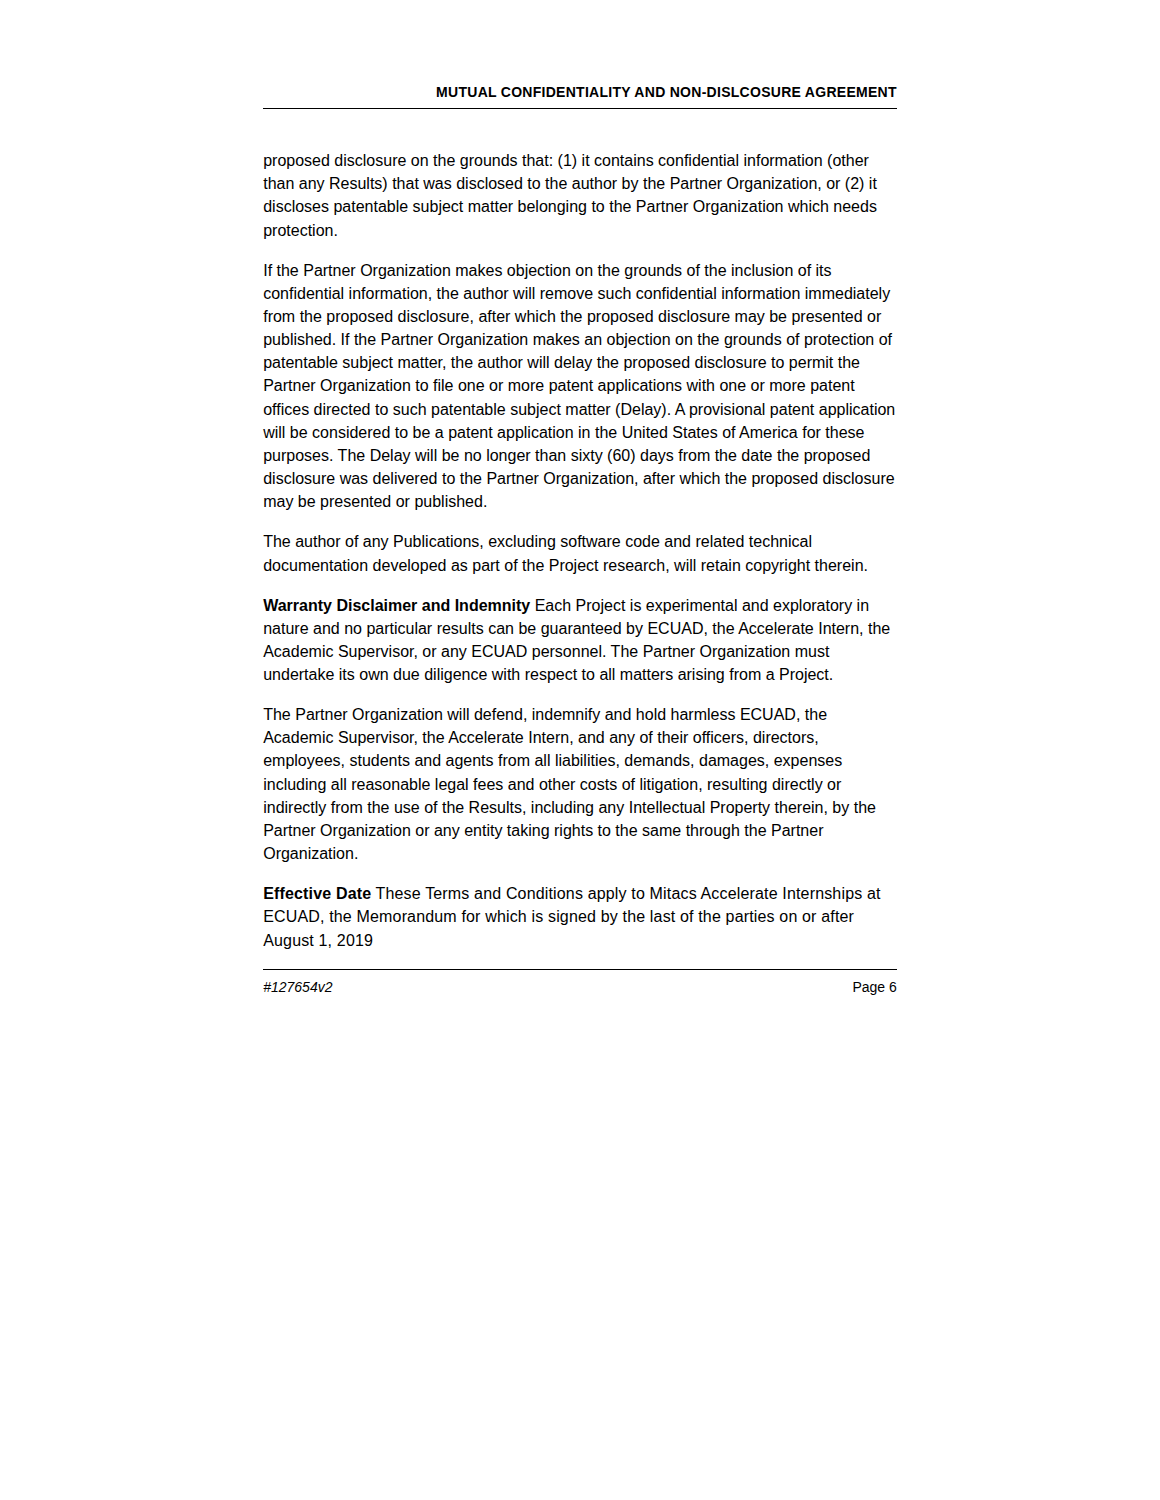MUTUAL CONFIDENTIALITY AND NON-DISLCOSURE AGREEMENT
proposed disclosure on the grounds that: (1) it contains confidential information (other than any Results) that was disclosed to the author by the Partner Organization, or (2) it discloses patentable subject matter belonging to the Partner Organization which needs protection.
If the Partner Organization makes objection on the grounds of the inclusion of its confidential information, the author will remove such confidential information immediately from the proposed disclosure, after which the proposed disclosure may be presented or published. If the Partner Organization makes an objection on the grounds of protection of patentable subject matter, the author will delay the proposed disclosure to permit the Partner Organization to file one or more patent applications with one or more patent offices directed to such patentable subject matter (Delay). A provisional patent application will be considered to be a patent application in the United States of America for these purposes. The Delay will be no longer than sixty (60) days from the date the proposed disclosure was delivered to the Partner Organization, after which the proposed disclosure may be presented or published.
The author of any Publications, excluding software code and related technical documentation developed as part of the Project research, will retain copyright therein.
Warranty Disclaimer and Indemnity Each Project is experimental and exploratory in nature and no particular results can be guaranteed by ECUAD, the Accelerate Intern, the Academic Supervisor, or any ECUAD personnel. The Partner Organization must undertake its own due diligence with respect to all matters arising from a Project.
The Partner Organization will defend, indemnify and hold harmless ECUAD, the Academic Supervisor, the Accelerate Intern, and any of their officers, directors, employees, students and agents from all liabilities, demands, damages, expenses including all reasonable legal fees and other costs of litigation, resulting directly or indirectly from the use of the Results, including any Intellectual Property therein, by the Partner Organization or any entity taking rights to the same through the Partner Organization.
Effective Date These Terms and Conditions apply to Mitacs Accelerate Internships at ECUAD, the Memorandum for which is signed by the last of the parties on or after August 1, 2019
#127654v2 Page 6